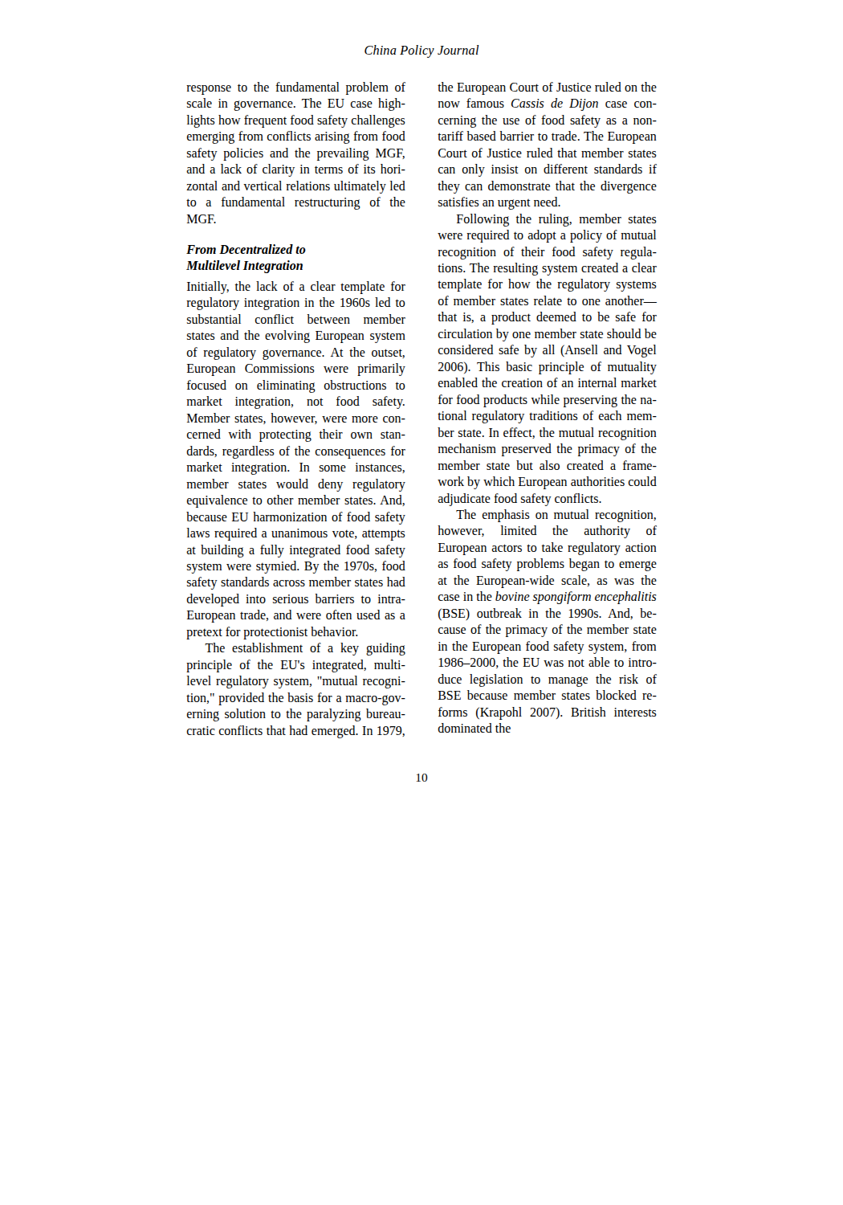China Policy Journal
response to the fundamental problem of scale in governance. The EU case highlights how frequent food safety challenges emerging from conflicts arising from food safety policies and the prevailing MGF, and a lack of clarity in terms of its horizontal and vertical relations ultimately led to a fundamental restructuring of the MGF.
From Decentralized to
Multilevel Integration
Initially, the lack of a clear template for regulatory integration in the 1960s led to substantial conflict between member states and the evolving European system of regulatory governance. At the outset, European Commissions were primarily focused on eliminating obstructions to market integration, not food safety. Member states, however, were more concerned with protecting their own standards, regardless of the consequences for market integration. In some instances, member states would deny regulatory equivalence to other member states. And, because EU harmonization of food safety laws required a unanimous vote, attempts at building a fully integrated food safety system were stymied. By the 1970s, food safety standards across member states had developed into serious barriers to intra-European trade, and were often used as a pretext for protectionist behavior.
The establishment of a key guiding principle of the EU's integrated, multilevel regulatory system, "mutual recognition," provided the basis for a macro-governing solution to the paralyzing bureaucratic conflicts that had emerged. In 1979, the European Court of Justice ruled on the now famous Cassis de Dijon case concerning the use of food safety as a non-tariff based barrier to trade. The European Court of Justice ruled that member states can only insist on different standards if they can demonstrate that the divergence satisfies an urgent need.
Following the ruling, member states were required to adopt a policy of mutual recognition of their food safety regulations. The resulting system created a clear template for how the regulatory systems of member states relate to one another—that is, a product deemed to be safe for circulation by one member state should be considered safe by all (Ansell and Vogel 2006). This basic principle of mutuality enabled the creation of an internal market for food products while preserving the national regulatory traditions of each member state. In effect, the mutual recognition mechanism preserved the primacy of the member state but also created a framework by which European authorities could adjudicate food safety conflicts.
The emphasis on mutual recognition, however, limited the authority of European actors to take regulatory action as food safety problems began to emerge at the European-wide scale, as was the case in the bovine spongiform encephalitis (BSE) outbreak in the 1990s. And, because of the primacy of the member state in the European food safety system, from 1986–2000, the EU was not able to introduce legislation to manage the risk of BSE because member states blocked reforms (Krapohl 2007). British interests dominated the
10